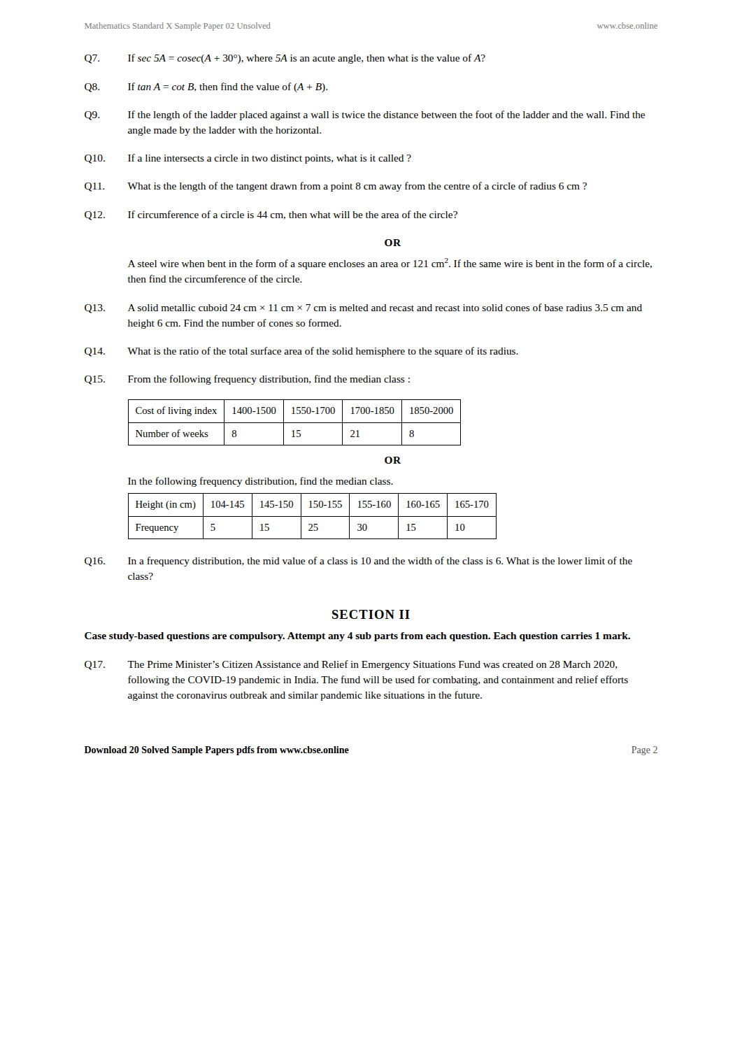Mathematics Standard X Sample Paper 02 Unsolved
www.cbse.online
Q7.
If sec 5A = cosec(A + 30°), where 5A is an acute angle, then what is the value of A?
Q8.
If tan A = cot B, then find the value of (A + B).
Q9.
If the length of the ladder placed against a wall is twice the distance between the foot of the ladder and the wall. Find the angle made by the ladder with the horizontal.
Q10.
If a line intersects a circle in two distinct points, what is it called ?
Q11.
What is the length of the tangent drawn from a point 8 cm away from the centre of a circle of radius 6 cm ?
Q12.
If circumference of a circle is 44 cm, then what will be the area of the circle?
OR
A steel wire when bent in the form of a square encloses an area or 121 cm2. If the same wire is bent in the form of a circle, then find the circumference of the circle.
Q13.
A solid metallic cuboid 24 cm × 11 cm × 7 cm is melted and recast and recast into solid cones of base radius 3.5 cm and height 6 cm. Find the number of cones so formed.
Q14.
What is the ratio of the total surface area of the solid hemisphere to the square of its radius.
Q15.
From the following frequency distribution, find the median class :
| Cost of living index | 1400-1500 | 1550-1700 | 1700-1850 | 1850-2000 |
| Number of weeks | 8 | 15 | 21 | 8 |
OR
In the following frequency distribution, find the median class.
| Height (in cm) | 104-145 | 145-150 | 150-155 | 155-160 | 160-165 | 165-170 |
| Frequency | 5 | 15 | 25 | 30 | 15 | 10 |
Q16.
In a frequency distribution, the mid value of a class is 10 and the width of the class is 6. What is the lower limit of the class?
SECTION II
Case study-based questions are compulsory. Attempt any 4 sub parts from each question. Each question carries 1 mark.
Q17.
The Prime Minister’s Citizen Assistance and Relief in Emergency Situations Fund was created on 28 March 2020, following the COVID-19 pandemic in India. The fund will be used for combating, and containment and relief efforts against the coronavirus outbreak and similar pandemic like situations in the future.
Download 20 Solved Sample Papers pdfs from www.cbse.online
Page 2